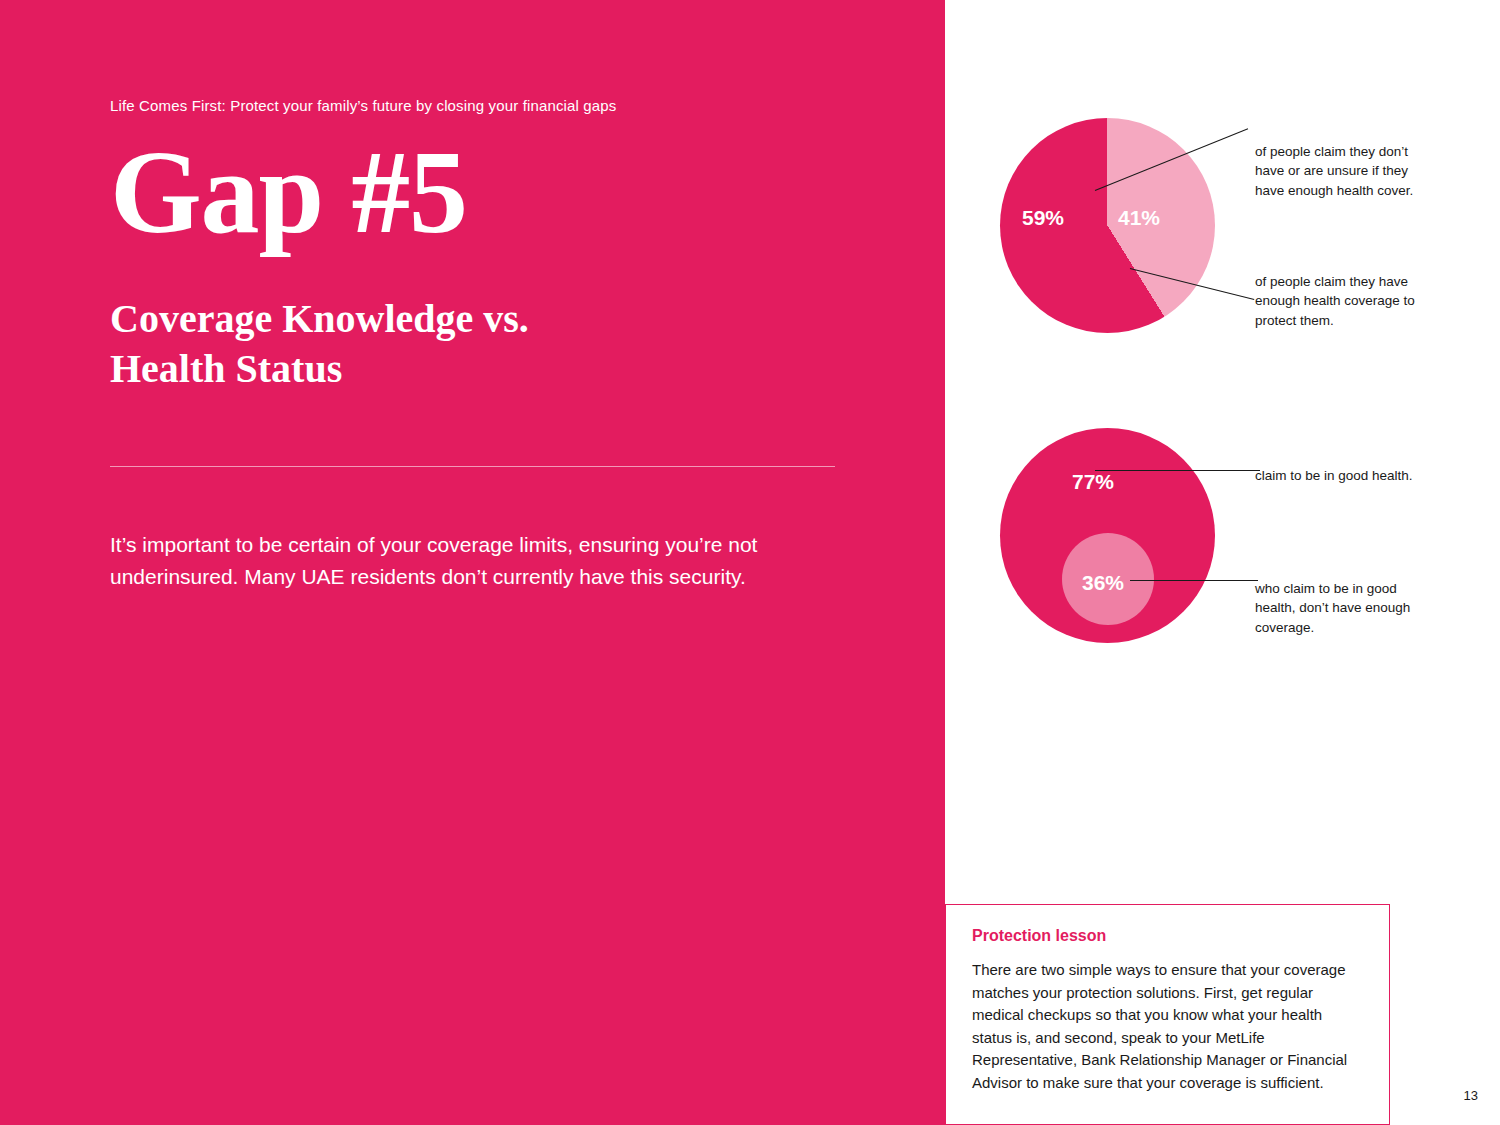Life Comes First: Protect your family’s future by closing your financial gaps
Gap #5
Coverage Knowledge vs.
Health Status
It’s important to be certain of your coverage limits, ensuring you’re not underinsured. Many UAE residents don’t currently have this security.
59% 41%
77%
36%
of people claim they don’t have or are unsure if they have enough health cover.
of people claim they have enough health coverage to protect them.
claim to be in good health.
who claim to be in good health, don’t have enough coverage.
Protection lesson
There are two simple ways to ensure that your coverage matches your protection solutions. First, get regular medical checkups so that you know what your health status is, and second, speak to your MetLife Representative, Bank Relationship Manager or Financial Advisor to make sure that your coverage is sufficient.
13